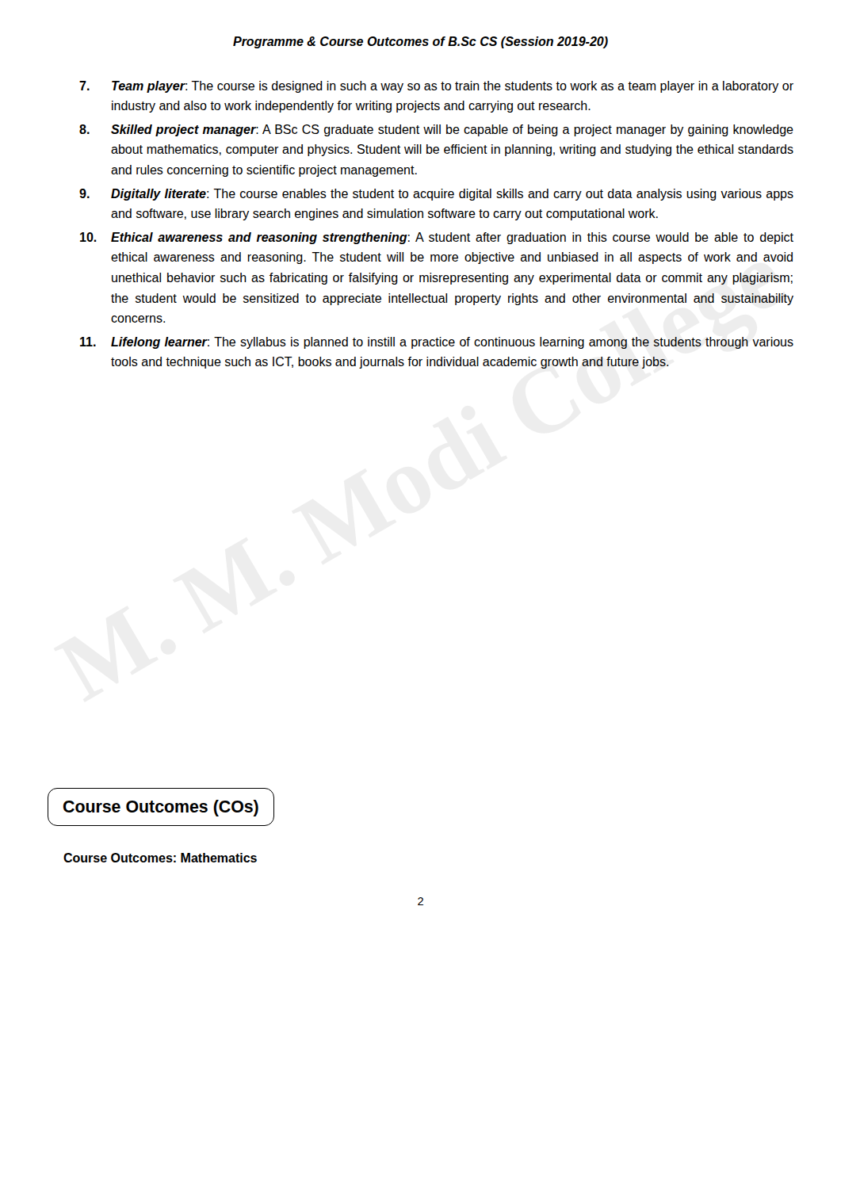M. M. Modi College
Programme & Course Outcomes of B.Sc CS (Session 2019-20)
Team player: The course is designed in such a way so as to train the students to work as a team player in a laboratory or industry and also to work independently for writing projects and carrying out research.
Skilled project manager: A BSc CS graduate student will be capable of being a project manager by gaining knowledge about mathematics, computer and physics. Student will be efficient in planning, writing and studying the ethical standards and rules concerning to scientific project management.
Digitally literate: The course enables the student to acquire digital skills and carry out data analysis using various apps and software, use library search engines and simulation software to carry out computational work.
Ethical awareness and reasoning strengthening: A student after graduation in this course would be able to depict ethical awareness and reasoning. The student will be more objective and unbiased in all aspects of work and avoid unethical behavior such as fabricating or falsifying or misrepresenting any experimental data or commit any plagiarism; the student would be sensitized to appreciate intellectual property rights and other environmental and sustainability concerns.
Lifelong learner: The syllabus is planned to instill a practice of continuous learning among the students through various tools and technique such as ICT, books and journals for individual academic growth and future jobs.
Course Outcomes (COs)
Course Outcomes: Mathematics
2